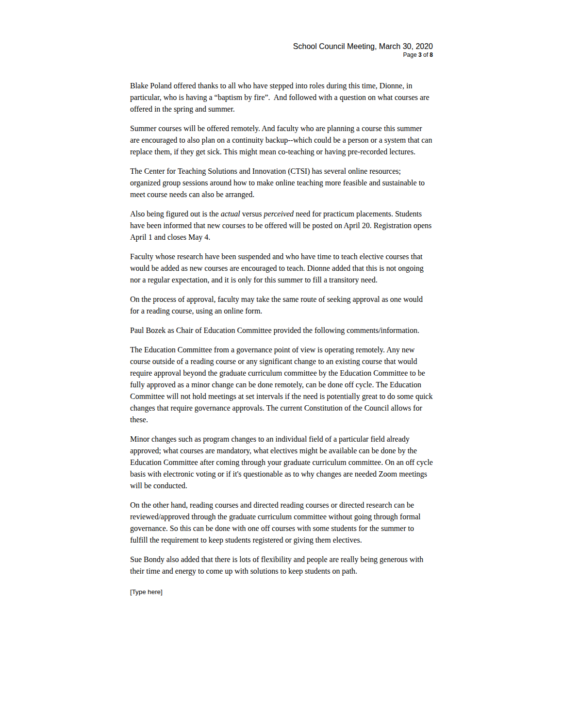School Council Meeting, March 30, 2020
Page 3 of 8
Blake Poland offered thanks to all who have stepped into roles during this time, Dionne, in particular, who is having a “baptism by fire”. And followed with a question on what courses are offered in the spring and summer.
Summer courses will be offered remotely. And faculty who are planning a course this summer are encouraged to also plan on a continuity backup--which could be a person or a system that can replace them, if they get sick. This might mean co-teaching or having pre-recorded lectures.
The Center for Teaching Solutions and Innovation (CTSI) has several online resources; organized group sessions around how to make online teaching more feasible and sustainable to meet course needs can also be arranged.
Also being figured out is the actual versus perceived need for practicum placements. Students have been informed that new courses to be offered will be posted on April 20. Registration opens April 1 and closes May 4.
Faculty whose research have been suspended and who have time to teach elective courses that would be added as new courses are encouraged to teach. Dionne added that this is not ongoing nor a regular expectation, and it is only for this summer to fill a transitory need.
On the process of approval, faculty may take the same route of seeking approval as one would for a reading course, using an online form.
Paul Bozek as Chair of Education Committee provided the following comments/information.
The Education Committee from a governance point of view is operating remotely. Any new course outside of a reading course or any significant change to an existing course that would require approval beyond the graduate curriculum committee by the Education Committee to be fully approved as a minor change can be done remotely, can be done off cycle. The Education Committee will not hold meetings at set intervals if the need is potentially great to do some quick changes that require governance approvals. The current Constitution of the Council allows for these.
Minor changes such as program changes to an individual field of a particular field already approved; what courses are mandatory, what electives might be available can be done by the Education Committee after coming through your graduate curriculum committee. On an off cycle basis with electronic voting or if it's questionable as to why changes are needed Zoom meetings will be conducted.
On the other hand, reading courses and directed reading courses or directed research can be reviewed/approved through the graduate curriculum committee without going through formal governance. So this can be done with one off courses with some students for the summer to fulfill the requirement to keep students registered or giving them electives.
Sue Bondy also added that there is lots of flexibility and people are really being generous with their time and energy to come up with solutions to keep students on path.
[Type here]